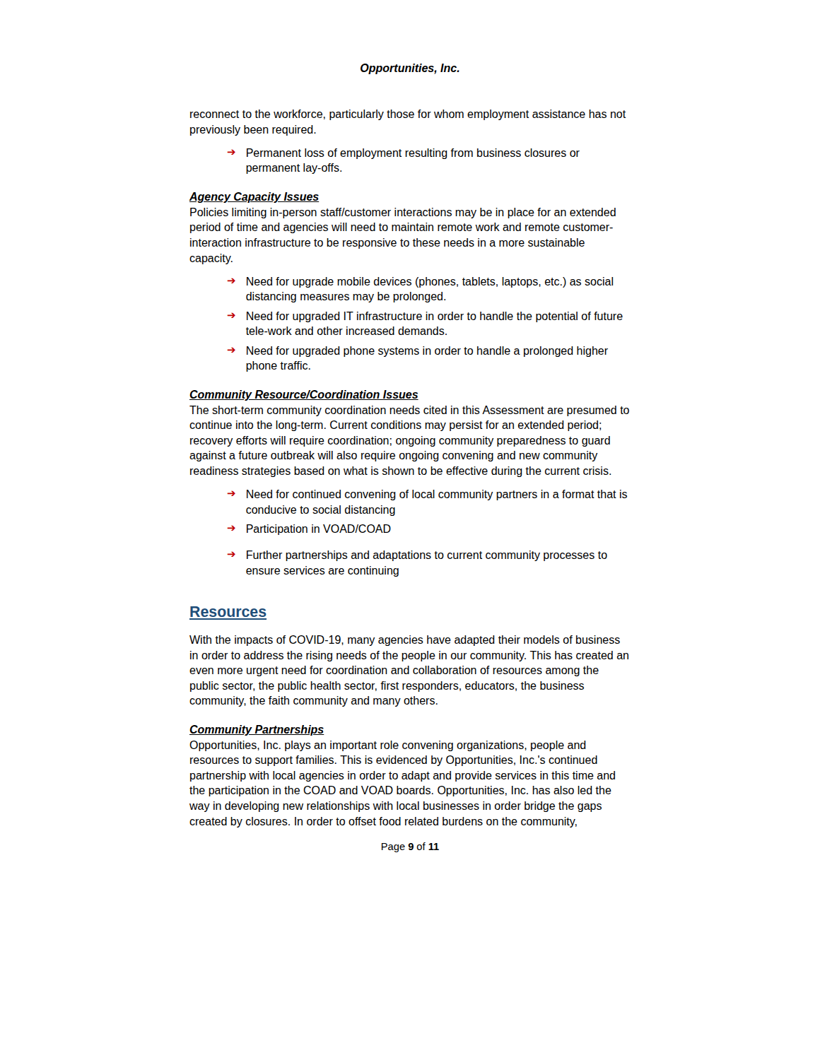Opportunities, Inc.
reconnect to the workforce, particularly those for whom employment assistance has not previously been required.
Permanent loss of employment resulting from business closures or permanent lay-offs.
Agency Capacity Issues
Policies limiting in-person staff/customer interactions may be in place for an extended period of time and agencies will need to maintain remote work and remote customer-interaction infrastructure to be responsive to these needs in a more sustainable capacity.
Need for upgrade mobile devices (phones, tablets, laptops, etc.) as social distancing measures may be prolonged.
Need for upgraded IT infrastructure in order to handle the potential of future tele-work and other increased demands.
Need for upgraded phone systems in order to handle a prolonged higher phone traffic.
Community Resource/Coordination Issues
The short-term community coordination needs cited in this Assessment are presumed to continue into the long-term. Current conditions may persist for an extended period; recovery efforts will require coordination; ongoing community preparedness to guard against a future outbreak will also require ongoing convening and new community readiness strategies based on what is shown to be effective during the current crisis.
Need for continued convening of local community partners in a format that is conducive to social distancing
Participation in VOAD/COAD
Further partnerships and adaptations to current community processes to ensure services are continuing
Resources
With the impacts of COVID-19, many agencies have adapted their models of business in order to address the rising needs of the people in our community. This has created an even more urgent need for coordination and collaboration of resources among the public sector, the public health sector, first responders, educators, the business community, the faith community and many others.
Community Partnerships
Opportunities, Inc. plays an important role convening organizations, people and resources to support families. This is evidenced by Opportunities, Inc.'s continued partnership with local agencies in order to adapt and provide services in this time and the participation in the COAD and VOAD boards. Opportunities, Inc. has also led the way in developing new relationships with local businesses in order bridge the gaps created by closures. In order to offset food related burdens on the community,
Page 9 of 11